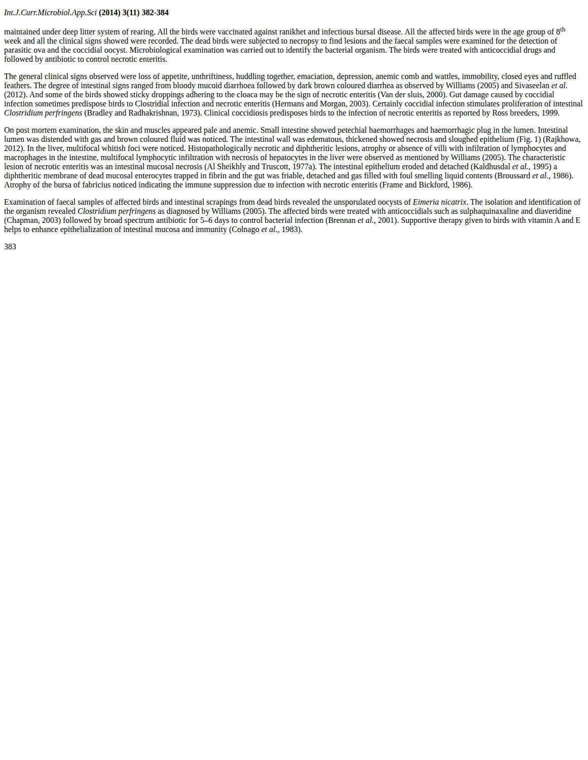Int.J.Curr.Microbiol.App.Sci (2014) 3(11) 382-384
maintained under deep litter system of rearing. All the birds were vaccinated against ranikhet and infectious bursal disease. All the affected birds were in the age group of 8th week and all the clinical signs showed were recorded. The dead birds were subjected to necropsy to find lesions and the faecal samples were examined for the detection of parasitic ova and the coccidial oocyst. Microbiological examination was carried out to identify the bacterial organism. The birds were treated with anticoccidial drugs and followed by antibiotic to control necrotic enteritis.
The general clinical signs observed were loss of appetite, unthriftiness, huddling together, emaciation, depression, anemic comb and wattles, immobility, closed eyes and ruffled feathers. The degree of intestinal signs ranged from bloody mucoid diarrhoea followed by dark brown coloured diarrhea as observed by Williams (2005) and Sivaseelan et al. (2012). And some of the birds showed sticky droppings adhering to the cloaca may be the sign of necrotic enteritis (Van der sluis, 2000). Gut damage caused by coccidial infection sometimes predispose birds to Clostridial infection and necrotic enteritis (Hermans and Morgan, 2003). Certainly coccidial infection stimulates proliferation of intestinal Clostridium perfringens (Bradley and Radhakrishnan, 1973). Clinical coccidiosis predisposes birds to the infection of necrotic enteritis as reported by Ross breeders, 1999.
On post mortem examination, the skin and muscles appeared pale and anemic. Small intestine showed petechial haemorrhages and haemorrhagic plug in the lumen. Intestinal lumen was distended with gas and brown coloured fluid was noticed. The intestinal wall was edematous, thickened showed necrosis and sloughed epithelium (Fig. 1) (Rajkhowa, 2012). In the liver, multifocal whitish foci were noticed. Histopathologically necrotic and diphtheritic lesions, atrophy or absence of villi with infiltration of lymphocytes and macrophages in the intestine, multifocal lymphocytic infiltration with necrosis of hepatocytes in the liver were observed as mentioned by Williams (2005). The characteristic lesion of necrotic enteritis was an intestinal mucosal necrosis (Al Sheikhly and Truscott, 1977a). The intestinal epithelium eroded and detached (Kaldhusdal et al., 1995) a diphtheritic membrane of dead mucosal enterocytes trapped in fibrin and the gut was friable, detached and gas filled with foul smelling liquid contents (Broussard et al., 1986). Atrophy of the bursa of fabricius noticed indicating the immune suppression due to infection with necrotic enteritis (Frame and Bickford, 1986).
Examination of faecal samples of affected birds and intestinal scrapings from dead birds revealed the unsporulated oocysts of Eimeria nicatrix. The isolation and identification of the organism revealed Clostridium perfringens as diagnosed by Williams (2005). The affected birds were treated with anticoccidials such as sulphaquinaxaline and diaveridine (Chapman, 2003) followed by broad spectrum antibiotic for 5–6 days to control bacterial infection (Brennan et al., 2001). Supportive therapy given to birds with vitamin A and E helps to enhance epithelialization of intestinal mucosa and immunity (Colnago et al., 1983).
383